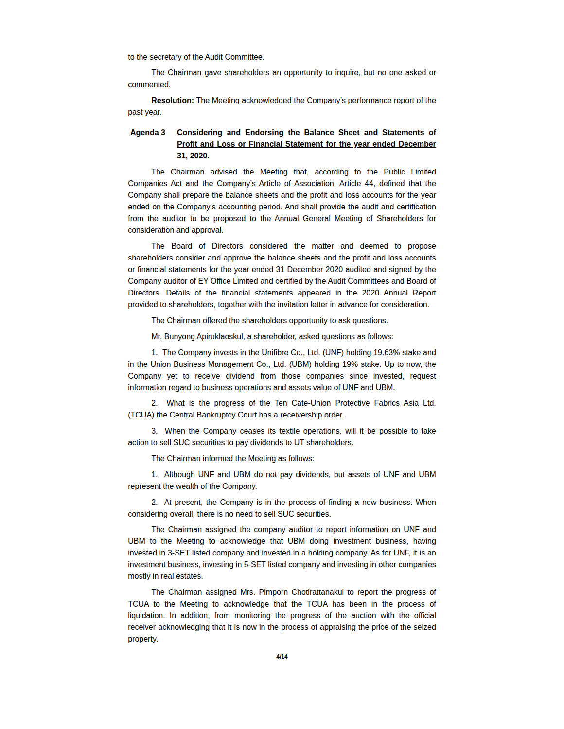to the secretary of the Audit Committee.
The Chairman gave shareholders an opportunity to inquire, but no one asked or commented.
Resolution: The Meeting acknowledged the Company’s performance report of the past year.
Agenda 3
Considering and Endorsing the Balance Sheet and Statements of Profit and Loss or Financial Statement for the year ended December 31, 2020.
The Chairman advised the Meeting that, according to the Public Limited Companies Act and the Company’s Article of Association, Article 44, defined that the Company shall prepare the balance sheets and the profit and loss accounts for the year ended on the Company’s accounting period. And shall provide the audit and certification from the auditor to be proposed to the Annual General Meeting of Shareholders for consideration and approval.
The Board of Directors considered the matter and deemed to propose shareholders consider and approve the balance sheets and the profit and loss accounts or financial statements for the year ended 31 December 2020 audited and signed by the Company auditor of EY Office Limited and certified by the Audit Committees and Board of Directors. Details of the financial statements appeared in the 2020 Annual Report provided to shareholders, together with the invitation letter in advance for consideration.
The Chairman offered the shareholders opportunity to ask questions.
Mr. Bunyong Apiruklaoskul, a shareholder, asked questions as follows:
1. The Company invests in the Unifibre Co., Ltd. (UNF) holding 19.63% stake and in the Union Business Management Co., Ltd. (UBM) holding 19% stake. Up to now, the Company yet to receive dividend from those companies since invested, request information regard to business operations and assets value of UNF and UBM.
2. What is the progress of the Ten Cate-Union Protective Fabrics Asia Ltd. (TCUA) the Central Bankruptcy Court has a receivership order.
3. When the Company ceases its textile operations, will it be possible to take action to sell SUC securities to pay dividends to UT shareholders.
The Chairman informed the Meeting as follows:
1. Although UNF and UBM do not pay dividends, but assets of UNF and UBM represent the wealth of the Company.
2. At present, the Company is in the process of finding a new business. When considering overall, there is no need to sell SUC securities.
The Chairman assigned the company auditor to report information on UNF and UBM to the Meeting to acknowledge that UBM doing investment business, having invested in 3-SET listed company and invested in a holding company. As for UNF, it is an investment business, investing in 5-SET listed company and investing in other companies mostly in real estates.
The Chairman assigned Mrs. Pimporn Chotirattanakul to report the progress of TCUA to the Meeting to acknowledge that the TCUA has been in the process of liquidation. In addition, from monitoring the progress of the auction with the official receiver acknowledging that it is now in the process of appraising the price of the seized property.
4/14